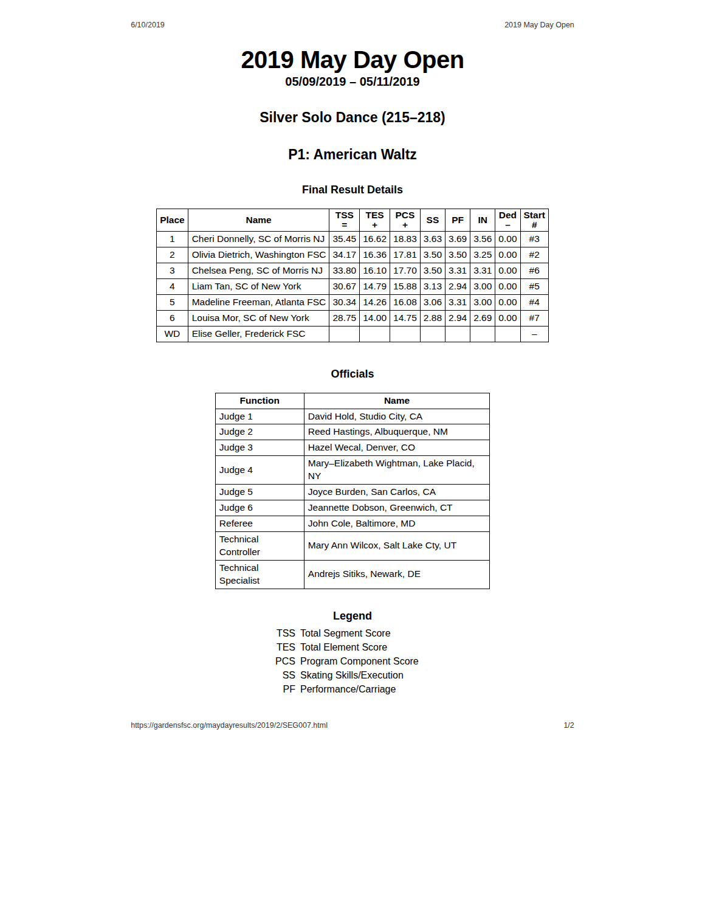6/10/2019 2019 May Day Open
2019 May Day Open
05/09/2019 – 05/11/2019
Silver Solo Dance (215–218)
P1: American Waltz
Final Result Details
| Place | Name | TSS = | TES + | PCS + | SS | PF | IN | Ded – | Start # |
| --- | --- | --- | --- | --- | --- | --- | --- | --- | --- |
| 1 | Cheri Donnelly, SC of Morris NJ | 35.45 | 16.62 | 18.83 | 3.63 | 3.69 | 3.56 | 0.00 | #3 |
| 2 | Olivia Dietrich, Washington FSC | 34.17 | 16.36 | 17.81 | 3.50 | 3.50 | 3.25 | 0.00 | #2 |
| 3 | Chelsea Peng, SC of Morris NJ | 33.80 | 16.10 | 17.70 | 3.50 | 3.31 | 3.31 | 0.00 | #6 |
| 4 | Liam Tan, SC of New York | 30.67 | 14.79 | 15.88 | 3.13 | 2.94 | 3.00 | 0.00 | #5 |
| 5 | Madeline Freeman, Atlanta FSC | 30.34 | 14.26 | 16.08 | 3.06 | 3.31 | 3.00 | 0.00 | #4 |
| 6 | Louisa Mor, SC of New York | 28.75 | 14.00 | 14.75 | 2.88 | 2.94 | 2.69 | 0.00 | #7 |
| WD | Elise Geller, Frederick FSC | | | | | | | | – |
Officials
| Function | Name |
| --- | --- |
| Judge 1 | David Hold, Studio City, CA |
| Judge 2 | Reed Hastings, Albuquerque, NM |
| Judge 3 | Hazel Wecal, Denver, CO |
| Judge 4 | Mary–Elizabeth Wightman, Lake Placid, NY |
| Judge 5 | Joyce Burden, San Carlos, CA |
| Judge 6 | Jeannette Dobson, Greenwich, CT |
| Referee | John Cole, Baltimore, MD |
| Technical Controller | Mary Ann Wilcox, Salt Lake Cty, UT |
| Technical Specialist | Andrejs Sitiks, Newark, DE |
Legend
TSS
Total Segment Score
TES
Total Element Score
PCS
Program Component Score
SS
Skating Skills/Execution
PF
Performance/Carriage
https://gardensfsc.org/maydayresults/2019/2/SEG007.html 1/2